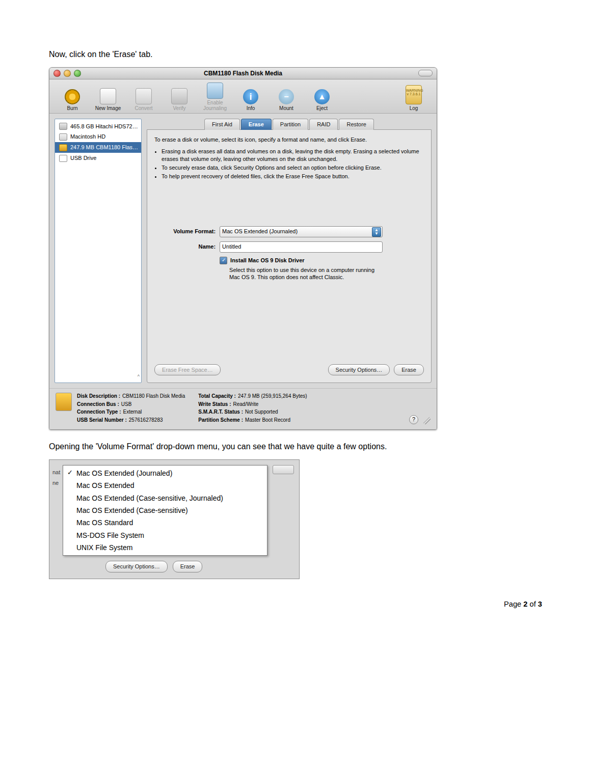Now, click on the 'Erase' tab.
CBM1180 Flash Disk Media
Burn
New Image
Convert
Verify
Enable Journaling
i
Info
−
Mount
▲
Eject
WARNING
v 7.3.6.1
Log
465.8 GB Hitachi HDS72…
Macintosh HD
247.9 MB CBM1180 Flas…
USB Drive
^
First Aid
Erase
Partition
RAID
Restore
To erase a disk or volume, select its icon, specify a format and name, and click Erase.
Erasing a disk erases all data and volumes on a disk, leaving the disk empty. Erasing a selected volume erases that volume only, leaving other volumes on the disk unchanged.
To securely erase data, click Security Options and select an option before clicking Erase.
To help prevent recovery of deleted files, click the Erase Free Space button.
Volume Format:
Mac OS Extended (Journaled) ▲
▼
Name:
Untitled
✓ Install Mac OS 9 Disk Driver
Select this option to use this device on a computer running Mac OS 9. This option does not affect Classic.
Erase Free Space…
Security Options…
Erase
Disk Description :
CBM1180 Flash Disk Media
Connection Bus :
USB
Connection Type :
External
USB Serial Number :
257616278283
Total Capacity :
247.9 MB (259,915,264 Bytes)
Write Status :
Read/Write
S.M.A.R.T. Status :
Not Supported
Partition Scheme :
Master Boot Record
?
Opening the 'Volume Format' drop-down menu, you can see that we have quite a few options.
nat
ne
this device on a
9. This option
Classic.
✓Mac OS Extended (Journaled)
Mac OS Extended
Mac OS Extended (Case-sensitive, Journaled)
Mac OS Extended (Case-sensitive)
Mac OS Standard
MS-DOS File System
UNIX File System
Security Options…
Erase
Page 2 of 3